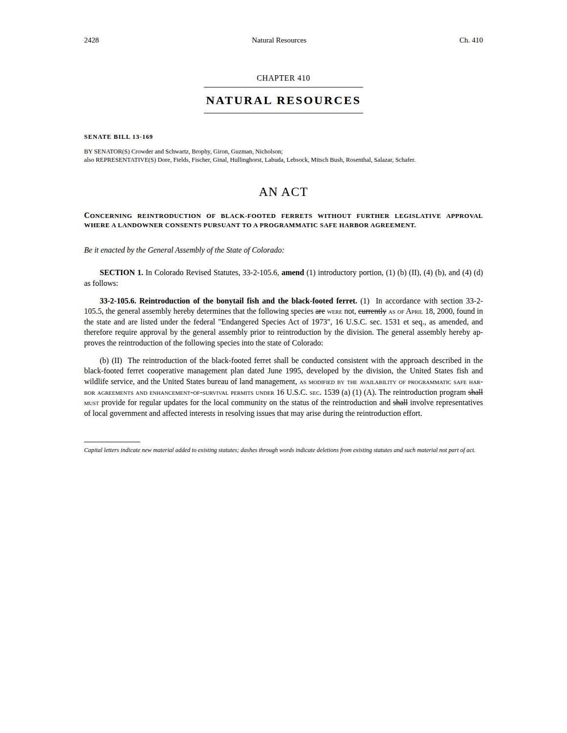2428 Natural Resources Ch. 410
CHAPTER 410
NATURAL RESOURCES
SENATE BILL 13-169
BY SENATOR(S) Crowder and Schwartz, Brophy, Giron, Guzman, Nicholson;
also REPRESENTATIVE(S) Dore, Fields, Fischer, Ginal, Hullinghorst, Labuda, Lebsock, Mitsch Bush, Rosenthal, Salazar, Schafer.
AN ACT
CONCERNING REINTRODUCTION OF BLACK-FOOTED FERRETS WITHOUT FURTHER LEGISLATIVE APPROVAL WHERE A LANDOWNER CONSENTS PURSUANT TO A PROGRAMMATIC SAFE HARBOR AGREEMENT.
Be it enacted by the General Assembly of the State of Colorado:
SECTION 1. In Colorado Revised Statutes, 33-2-105.6, amend (1) introductory portion, (1) (b) (II), (4) (b), and (4) (d) as follows:
33-2-105.6. Reintroduction of the bonytail fish and the black-footed ferret. (1) In accordance with section 33-2-105.5, the general assembly hereby determines that the following species are were not, currently as of April 18, 2000, found in the state and are listed under the federal "Endangered Species Act of 1973", 16 U.S.C. sec. 1531 et seq., as amended, and therefore require approval by the general assembly prior to reintroduction by the division. The general assembly hereby approves the reintroduction of the following species into the state of Colorado:
(b) (II) The reintroduction of the black-footed ferret shall be conducted consistent with the approach described in the black-footed ferret cooperative management plan dated June 1995, developed by the division, the United States fish and wildlife service, and the United States bureau of land management, as modified by the availability of programmatic safe harbor agreements and enhancement-of-survival permits under 16 U.S.C. sec. 1539 (a) (1) (A). The reintroduction program shall must provide for regular updates for the local community on the status of the reintroduction and shall involve representatives of local government and affected interests in resolving issues that may arise during the reintroduction effort.
Capital letters indicate new material added to existing statutes; dashes through words indicate deletions from existing statutes and such material not part of act.